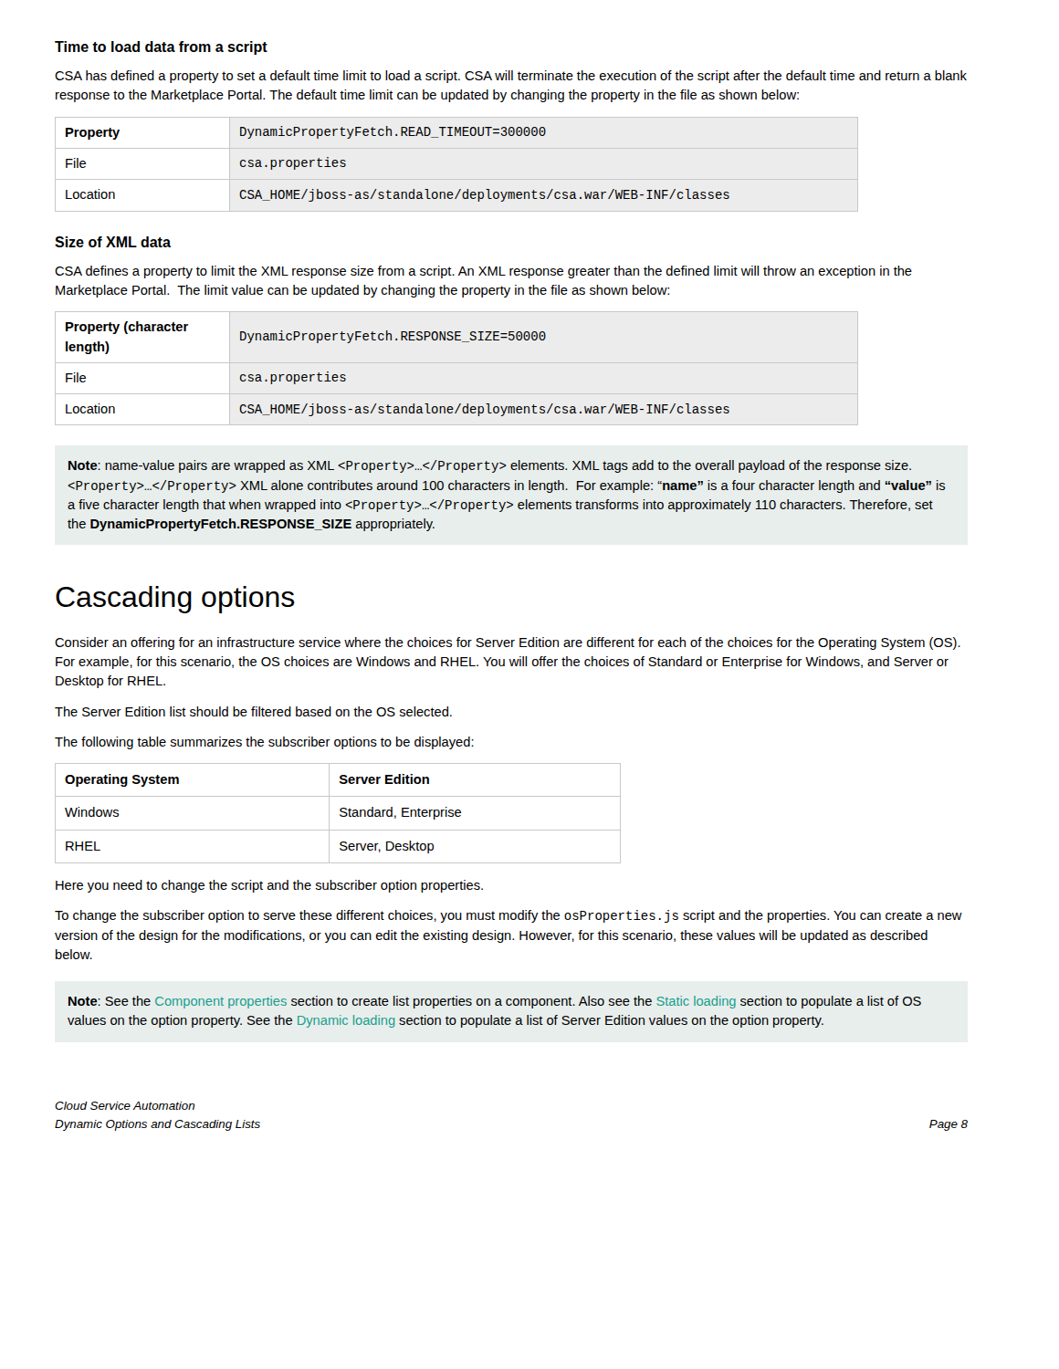Time to load data from a script
CSA has defined a property to set a default time limit to load a script. CSA will terminate the execution of the script after the default time and return a blank response to the Marketplace Portal. The default time limit can be updated by changing the property in the file as shown below:
| Property | DynamicPropertyFetch.READ_TIMEOUT=300000 |
| File | csa.properties |
| Location | CSA_HOME/jboss-as/standalone/deployments/csa.war/WEB-INF/classes |
Size of XML data
CSA defines a property to limit the XML response size from a script. An XML response greater than the defined limit will throw an exception in the Marketplace Portal. The limit value can be updated by changing the property in the file as shown below:
| Property (character length) | DynamicPropertyFetch.RESPONSE_SIZE=50000 |
| File | csa.properties |
| Location | CSA_HOME/jboss-as/standalone/deployments/csa.war/WEB-INF/classes |
Note: name-value pairs are wrapped as XML <Property>…</Property> elements. XML tags add to the overall payload of the response size. <Property>…</Property> XML alone contributes around 100 characters in length. For example: “name” is a four character length and “value” is a five character length that when wrapped into <Property>…</Property> elements transforms into approximately 110 characters. Therefore, set the DynamicPropertyFetch.RESPONSE_SIZE appropriately.
Cascading options
Consider an offering for an infrastructure service where the choices for Server Edition are different for each of the choices for the Operating System (OS). For example, for this scenario, the OS choices are Windows and RHEL. You will offer the choices of Standard or Enterprise for Windows, and Server or Desktop for RHEL.
The Server Edition list should be filtered based on the OS selected.
The following table summarizes the subscriber options to be displayed:
| Operating System | Server Edition |
| --- | --- |
| Windows | Standard, Enterprise |
| RHEL | Server, Desktop |
Here you need to change the script and the subscriber option properties.
To change the subscriber option to serve these different choices, you must modify the osProperties.js script and the properties. You can create a new version of the design for the modifications, or you can edit the existing design. However, for this scenario, these values will be updated as described below.
Note: See the Component properties section to create list properties on a component. Also see the Static loading section to populate a list of OS values on the option property. See the Dynamic loading section to populate a list of Server Edition values on the option property.
Cloud Service Automation
Dynamic Options and Cascading Lists
Page 8